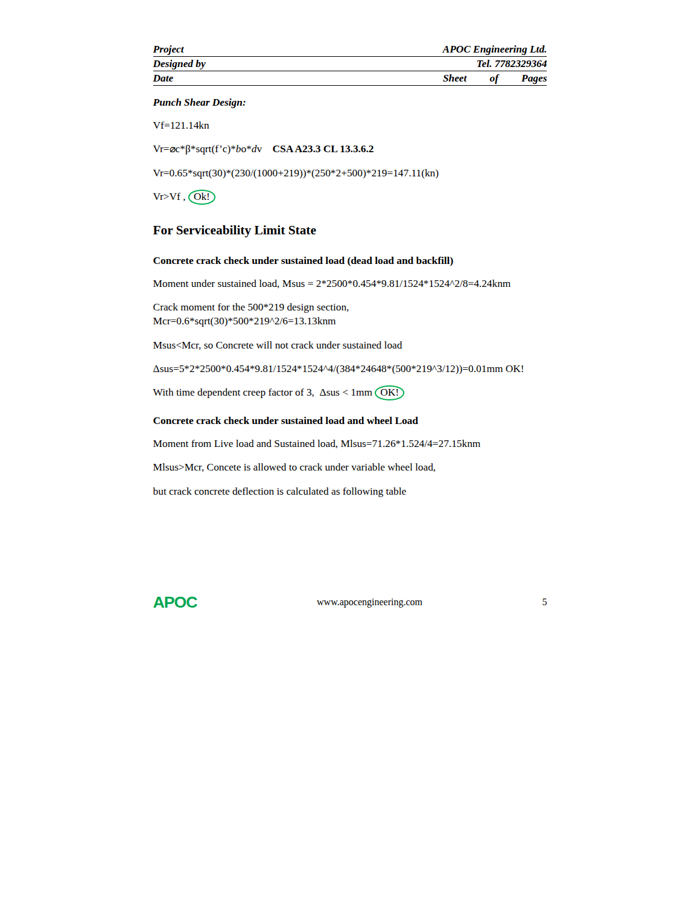Project
APOC Engineering Ltd.
Designed by
Tel. 7782329364
Date
Sheet of Pages
Punch Shear Design:
Vf=121.14kn
Vr=⌀c*β*sqrt(f’c)*bo*dv CSA A23.3 CL 13.3.6.2
Vr=0.65*sqrt(30)*(230/(1000+219))*(250*2+500)*219=147.11(kn)
Vr>Vf , Ok!
For Serviceability Limit State
Concrete crack check under sustained load (dead load and backfill)
Moment under sustained load, Msus = 2*2500*0.454*9.81/1524*1524^2/8=4.24knm
Crack moment for the 500*219 design section,
Mcr=0.6*sqrt(30)*500*219^2/6=13.13knm
Msus<Mcr, so Concrete will not crack under sustained load
Δsus=5*2*2500*0.454*9.81/1524*1524^4/(384*24648*(500*219^3/12))=0.01mm OK!
With time dependent creep factor of 3, Δsus < 1mm OK!
Concrete crack check under sustained load and wheel Load
Moment from Live load and Sustained load, Mlsus=71.26*1.524/4=27.15knm
Mlsus>Mcr, Concete is allowed to crack under variable wheel load,
but crack concrete deflection is calculated as following table
APOC
www.apocengineering.com
5